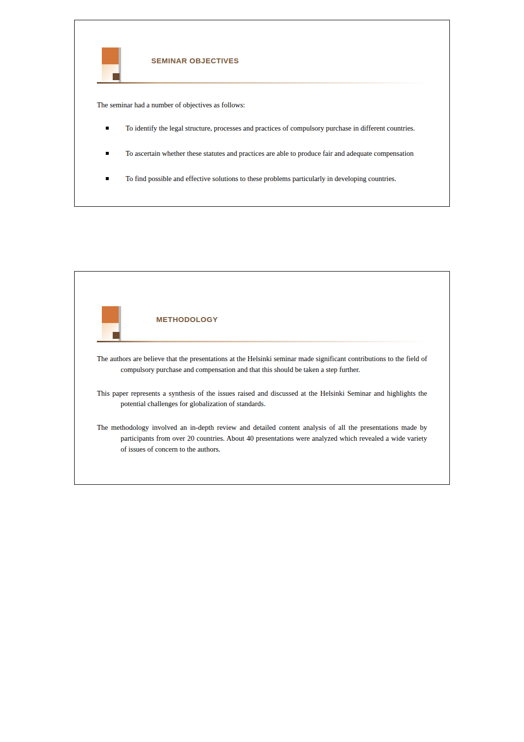SEMINAR OBJECTIVES
The seminar had a number of objectives as follows:
To identify the legal structure, processes and practices of compulsory purchase in different countries.
To ascertain whether these statutes and practices are able to produce fair and adequate compensation
To find possible and effective solutions to these problems particularly in developing countries.
METHODOLOGY
The authors are believe that the presentations at the Helsinki seminar made significant contributions to the field of compulsory purchase and compensation and that this should be taken a step further.
This paper represents a synthesis of the issues raised and discussed at the Helsinki Seminar and highlights the potential challenges for globalization of standards.
The methodology involved an in-depth review and detailed content analysis of all the presentations made by participants from over 20 countries. About 40 presentations were analyzed which revealed a wide variety of issues of concern to the authors.